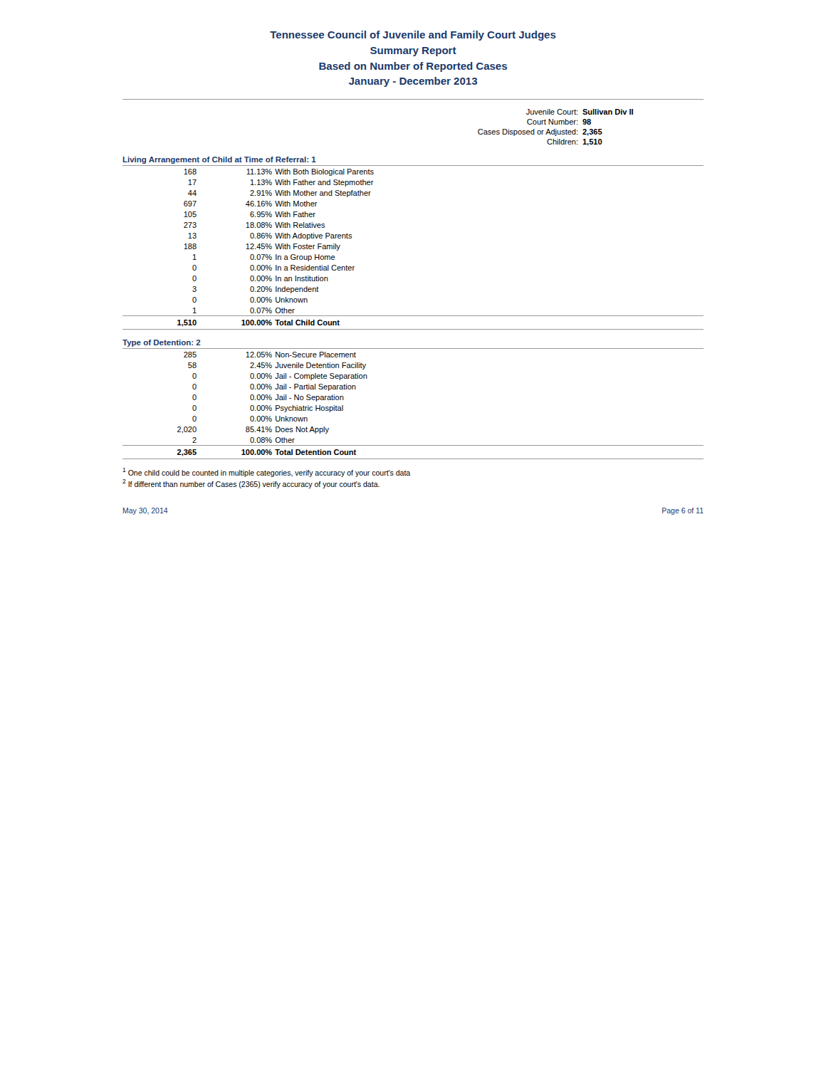Tennessee Council of Juvenile and Family Court Judges
Summary Report
Based on Number of Reported Cases
January - December 2013
| | Juvenile Court: | Sullivan Div II |
| | Court Number: | 98 |
| | Cases Disposed or Adjusted: | 2,365 |
| | Children: | 1,510 |
Living Arrangement of Child at Time of Referral: 1
| 168 | 11.13% | With Both Biological Parents |
| 17 | 1.13% | With Father and Stepmother |
| 44 | 2.91% | With Mother and Stepfather |
| 697 | 46.16% | With Mother |
| 105 | 6.95% | With Father |
| 273 | 18.08% | With Relatives |
| 13 | 0.86% | With Adoptive Parents |
| 188 | 12.45% | With Foster Family |
| 1 | 0.07% | In a Group Home |
| 0 | 0.00% | In a Residential Center |
| 0 | 0.00% | In an Institution |
| 3 | 0.20% | Independent |
| 0 | 0.00% | Unknown |
| 1 | 0.07% | Other |
| 1,510 | 100.00% | Total Child Count |
Type of Detention: 2
| 285 | 12.05% | Non-Secure Placement |
| 58 | 2.45% | Juvenile Detention Facility |
| 0 | 0.00% | Jail - Complete Separation |
| 0 | 0.00% | Jail - Partial Separation |
| 0 | 0.00% | Jail - No Separation |
| 0 | 0.00% | Psychiatric Hospital |
| 0 | 0.00% | Unknown |
| 2,020 | 85.41% | Does Not Apply |
| 2 | 0.08% | Other |
| 2,365 | 100.00% | Total Detention Count |
1 One child could be counted in multiple categories, verify accuracy of your court's data
2 If different than number of Cases (2365) verify accuracy of your court's data.
May 30, 2014 Page 6 of 11